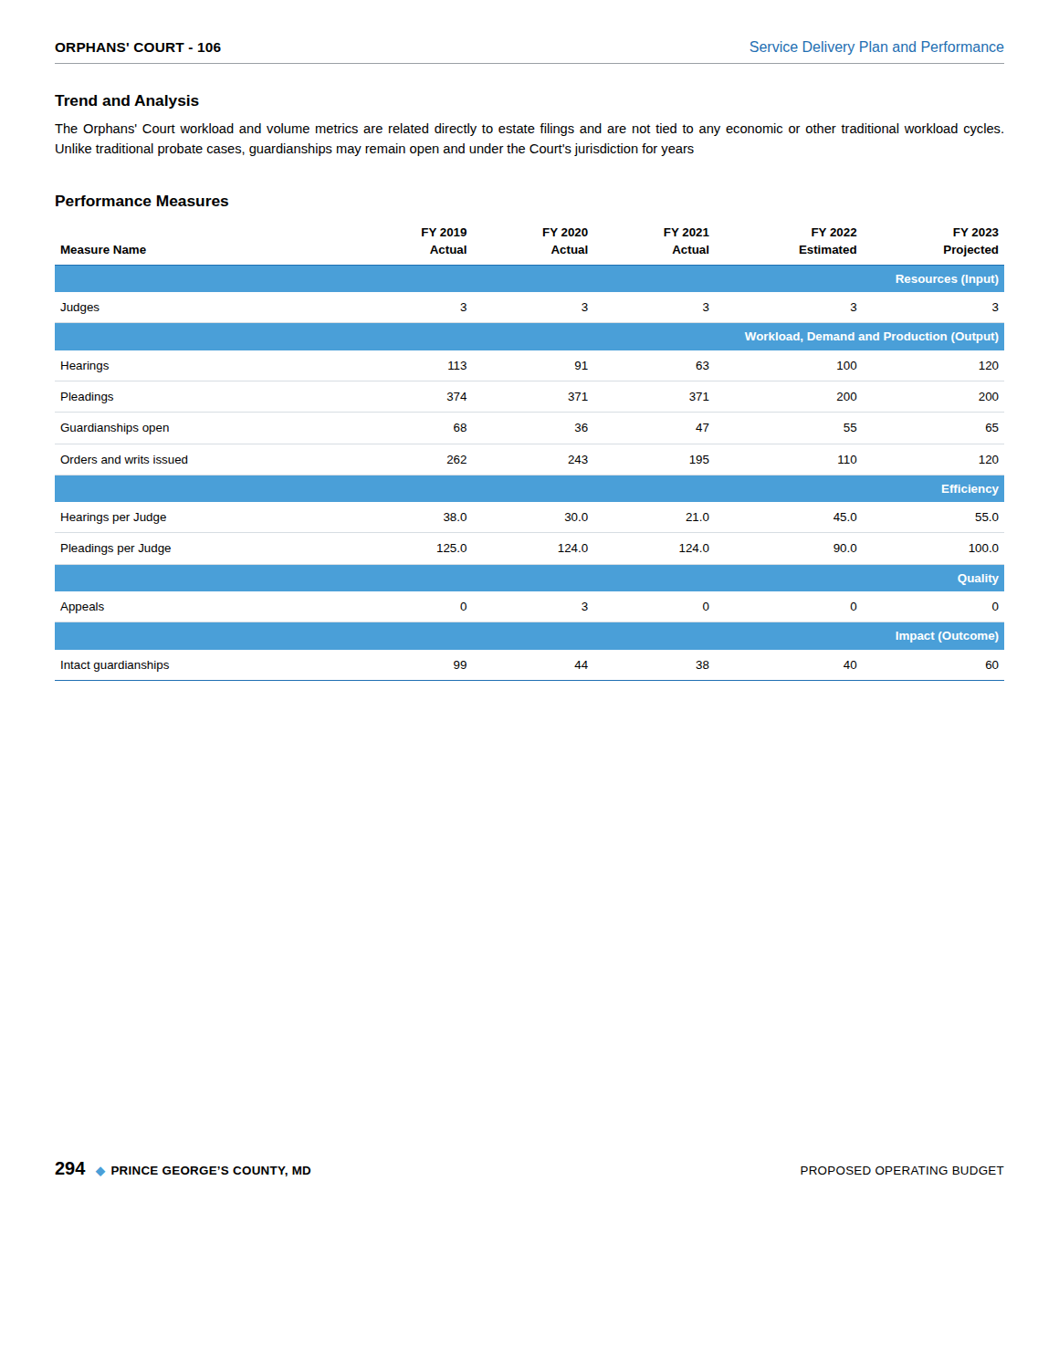ORPHANS' COURT - 106
Service Delivery Plan and Performance
Trend and Analysis
The Orphans' Court workload and volume metrics are related directly to estate filings and are not tied to any economic or other traditional workload cycles. Unlike traditional probate cases, guardianships may remain open and under the Court's jurisdiction for years
Performance Measures
| Measure Name | FY 2019 Actual | FY 2020 Actual | FY 2021 Actual | FY 2022 Estimated | FY 2023 Projected |
| --- | --- | --- | --- | --- | --- |
| Resources (Input) |
| Judges | 3 | 3 | 3 | 3 | 3 |
| Workload, Demand and Production (Output) |
| Hearings | 113 | 91 | 63 | 100 | 120 |
| Pleadings | 374 | 371 | 371 | 200 | 200 |
| Guardianships open | 68 | 36 | 47 | 55 | 65 |
| Orders and writs issued | 262 | 243 | 195 | 110 | 120 |
| Efficiency |
| Hearings per Judge | 38.0 | 30.0 | 21.0 | 45.0 | 55.0 |
| Pleadings per Judge | 125.0 | 124.0 | 124.0 | 90.0 | 100.0 |
| Quality |
| Appeals | 0 | 3 | 0 | 0 | 0 |
| Impact (Outcome) |
| Intact guardianships | 99 | 44 | 38 | 40 | 60 |
294◆PRINCE GEORGE’S COUNTY, MD
PROPOSED OPERATING BUDGET